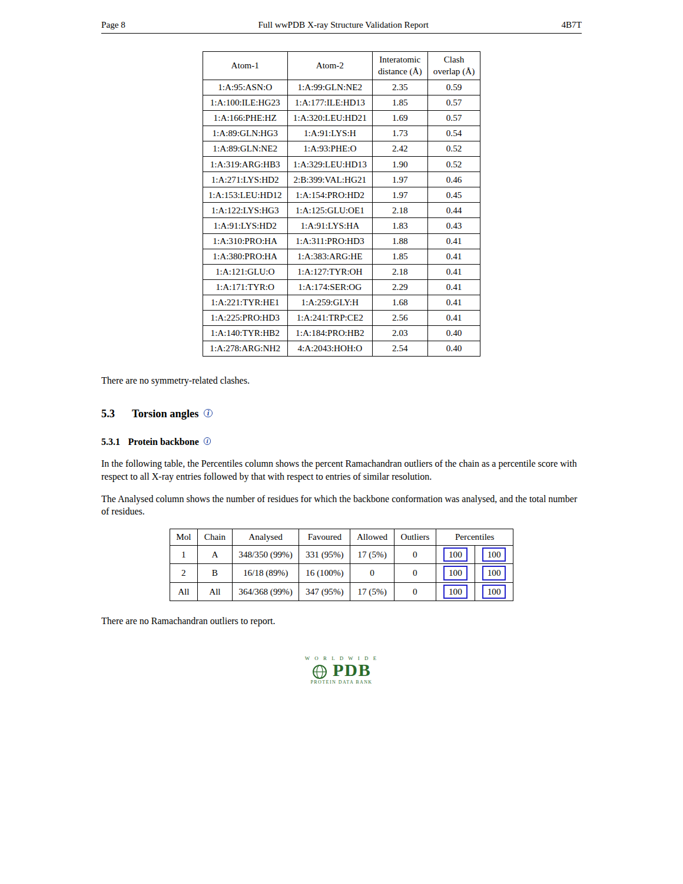Page 8
Full wwPDB X-ray Structure Validation Report
4B7T
| Atom-1 | Atom-2 | Interatomic distance (Å) | Clash overlap (Å) |
| --- | --- | --- | --- |
| 1:A:95:ASN:O | 1:A:99:GLN:NE2 | 2.35 | 0.59 |
| 1:A:100:ILE:HG23 | 1:A:177:ILE:HD13 | 1.85 | 0.57 |
| 1:A:166:PHE:HZ | 1:A:320:LEU:HD21 | 1.69 | 0.57 |
| 1:A:89:GLN:HG3 | 1:A:91:LYS:H | 1.73 | 0.54 |
| 1:A:89:GLN:NE2 | 1:A:93:PHE:O | 2.42 | 0.52 |
| 1:A:319:ARG:HB3 | 1:A:329:LEU:HD13 | 1.90 | 0.52 |
| 1:A:271:LYS:HD2 | 2:B:399:VAL:HG21 | 1.97 | 0.46 |
| 1:A:153:LEU:HD12 | 1:A:154:PRO:HD2 | 1.97 | 0.45 |
| 1:A:122:LYS:HG3 | 1:A:125:GLU:OE1 | 2.18 | 0.44 |
| 1:A:91:LYS:HD2 | 1:A:91:LYS:HA | 1.83 | 0.43 |
| 1:A:310:PRO:HA | 1:A:311:PRO:HD3 | 1.88 | 0.41 |
| 1:A:380:PRO:HA | 1:A:383:ARG:HE | 1.85 | 0.41 |
| 1:A:121:GLU:O | 1:A:127:TYR:OH | 2.18 | 0.41 |
| 1:A:171:TYR:O | 1:A:174:SER:OG | 2.29 | 0.41 |
| 1:A:221:TYR:HE1 | 1:A:259:GLY:H | 1.68 | 0.41 |
| 1:A:225:PRO:HD3 | 1:A:241:TRP:CE2 | 2.56 | 0.41 |
| 1:A:140:TYR:HB2 | 1:A:184:PRO:HB2 | 2.03 | 0.40 |
| 1:A:278:ARG:NH2 | 4:A:2043:HOH:O | 2.54 | 0.40 |
There are no symmetry-related clashes.
5.3 Torsion angles i
5.3.1 Protein backbone i
In the following table, the Percentiles column shows the percent Ramachandran outliers of the chain as a percentile score with respect to all X-ray entries followed by that with respect to entries of similar resolution.
The Analysed column shows the number of residues for which the backbone conformation was analysed, and the total number of residues.
| Mol | Chain | Analysed | Favoured | Allowed | Outliers | Percentiles |
| --- | --- | --- | --- | --- | --- | --- |
| 1 | A | 348/350 (99%) | 331 (95%) | 17 (5%) | 0 | 100 | 100 |
| 2 | B | 16/18 (89%) | 16 (100%) | 0 | 0 | 100 | 100 |
| All | All | 364/368 (99%) | 347 (95%) | 17 (5%) | 0 | 100 | 100 |
There are no Ramachandran outliers to report.
W O R L D W I D E
PDB
PROTEIN DATA BANK